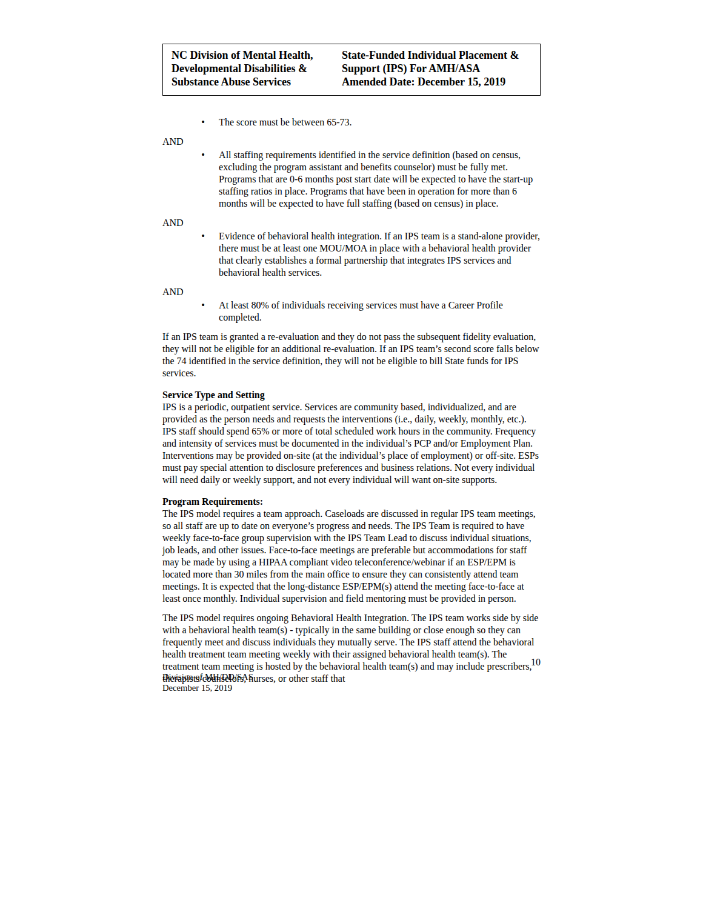| NC Division of Mental Health, Developmental Disabilities & Substance Abuse Services | State-Funded Individual Placement & Support (IPS) For AMH/ASA Amended Date: December 15, 2019 |
The score must be between 65-73.
AND
All staffing requirements identified in the service definition (based on census, excluding the program assistant and benefits counselor) must be fully met. Programs that are 0-6 months post start date will be expected to have the start-up staffing ratios in place. Programs that have been in operation for more than 6 months will be expected to have full staffing (based on census) in place.
AND
Evidence of behavioral health integration. If an IPS team is a stand-alone provider, there must be at least one MOU/MOA in place with a behavioral health provider that clearly establishes a formal partnership that integrates IPS services and behavioral health services.
AND
At least 80% of individuals receiving services must have a Career Profile completed.
If an IPS team is granted a re-evaluation and they do not pass the subsequent fidelity evaluation, they will not be eligible for an additional re-evaluation. If an IPS team’s second score falls below the 74 identified in the service definition, they will not be eligible to bill State funds for IPS services.
Service Type and Setting
IPS is a periodic, outpatient service. Services are community based, individualized, and are provided as the person needs and requests the interventions (i.e., daily, weekly, monthly, etc.). IPS staff should spend 65% or more of total scheduled work hours in the community. Frequency and intensity of services must be documented in the individual’s PCP and/or Employment Plan. Interventions may be provided on-site (at the individual’s place of employment) or off-site. ESPs must pay special attention to disclosure preferences and business relations. Not every individual will need daily or weekly support, and not every individual will want on-site supports.
Program Requirements:
The IPS model requires a team approach. Caseloads are discussed in regular IPS team meetings, so all staff are up to date on everyone’s progress and needs. The IPS Team is required to have weekly face-to-face group supervision with the IPS Team Lead to discuss individual situations, job leads, and other issues. Face-to-face meetings are preferable but accommodations for staff may be made by using a HIPAA compliant video teleconference/webinar if an ESP/EPM is located more than 30 miles from the main office to ensure they can consistently attend team meetings. It is expected that the long-distance ESP/EPM(s) attend the meeting face-to-face at least once monthly. Individual supervision and field mentoring must be provided in person.
The IPS model requires ongoing Behavioral Health Integration. The IPS team works side by side with a behavioral health team(s) - typically in the same building or close enough so they can frequently meet and discuss individuals they mutually serve. The IPS staff attend the behavioral health treatment team meeting weekly with their assigned behavioral health team(s). The treatment team meeting is hosted by the behavioral health team(s) and may include prescribers, therapists/counselors, nurses, or other staff that
10
Division of MH/DD/SAS
December 15, 2019